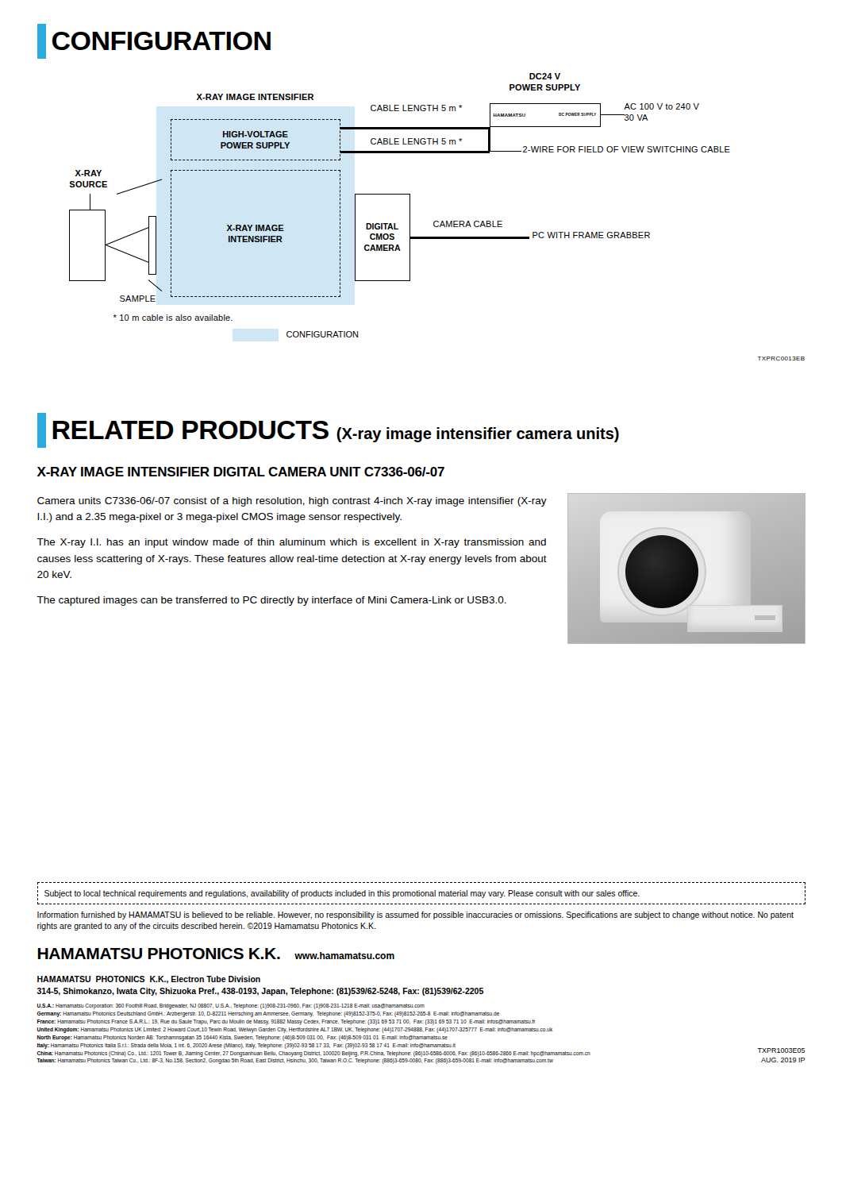CONFIGURATION
X-RAY IMAGE INTENSIFIER
DC24 V
POWER SUPPLY
HAMAMATSU DC POWER SUPPLY
AC 100 V to 240 V
30 VA
HIGH-VOLTAGE
POWER SUPPLY
X-RAY IMAGE
INTENSIFIER
CABLE LENGTH 5 m *
CABLE LENGTH 5 m *
2-WIRE FOR FIELD OF VIEW SWITCHING CABLE
X-RAY
SOURCE
SAMPLE
DIGITAL
CMOS
CAMERA
CAMERA CABLE
PC WITH FRAME GRABBER
* 10 m cable is also available.
CONFIGURATION
TXPRC0013EB
RELATED PRODUCTS (X-ray image intensifier camera units)
X-RAY IMAGE INTENSIFIER DIGITAL CAMERA UNIT C7336-06/-07
Camera units C7336-06/-07 consist of a high resolution, high contrast 4-inch X-ray image intensifier (X-ray I.I.) and a 2.35 mega-pixel or 3 mega-pixel CMOS image sensor respectively.
The X-ray I.I. has an input window made of thin aluminum which is excellent in X-ray transmission and causes less scattering of X-rays. These features allow real-time detection at X-ray energy levels from about 20 keV.
The captured images can be transferred to PC directly by interface of Mini Camera-Link or USB3.0.
Subject to local technical requirements and regulations, availability of products included in this promotional material may vary. Please consult with our sales office.
Information furnished by HAMAMATSU is believed to be reliable. However, no responsibility is assumed for possible inaccuracies or omissions. Specifications are subject to change without notice. No patent rights are granted to any of the circuits described herein. ©2019 Hamamatsu Photonics K.K.
HAMAMATSU PHOTONICS K.K. www.hamamatsu.com
HAMAMATSU PHOTONICS K.K., Electron Tube Division
314-5, Shimokanzo, Iwata City, Shizuoka Pref., 438-0193, Japan, Telephone: (81)539/62-5248, Fax: (81)539/62-2205
U.S.A.: Hamamatsu Corporation: 360 Foothill Road, Bridgewater, NJ 08807, U.S.A., Telephone: (1)908-231-0960, Fax: (1)908-231-1218 E-mail: usa@hamamatsu.com
Germany: Hamamatsu Photonics Deutschland GmbH.: Arzbergerstr. 10, D-82211 Herrsching am Ammersee, Germany, Telephone: (49)8152-375-0, Fax: (49)8152-265-8 E-mail: info@hamamatsu.de
France: Hamamatsu Photonics France S.A.R.L.: 19, Rue du Saule Trapu, Parc du Moulin de Massy, 91882 Massy Cedex, France, Telephone: (33)1 69 53 71 00, Fax: (33)1 69 53 71 10 E-mail: infos@hamamatsu.fr
United Kingdom: Hamamatsu Photonics UK Limited: 2 Howard Court,10 Tewin Road, Welwyn Garden City, Hertfordshire AL7 1BW, UK, Telephone: (44)1707-294888, Fax: (44)1707-325777 E-mail: info@hamamatsu.co.uk
North Europe: Hamamatsu Photonics Norden AB: Torshamnsgatan 35 16440 Kista, Sweden, Telephone: (46)8-509 031 00, Fax: (46)8-509 031 01 E-mail: info@hamamatsu.se
Italy: Hamamatsu Photonics Italia S.r.l.: Strada della Moia, 1 int. 6, 20020 Arese (Milano), Italy, Telephone: (39)02-93 58 17 33, Fax: (39)02-93 58 17 41 E-mail: info@hamamatsu.it
China: Hamamatsu Photonics (China) Co., Ltd.: 1201 Tower B, Jiaming Center, 27 Dongsanhuan Beilu, Chaoyang District, 100020 Beijing, P.R.China, Telephone: (86)10-6586-6006, Fax: (86)10-6586-2866 E-mail: hpc@hamamatsu.com.cn
Taiwan: Hamamatsu Photonics Taiwan Co., Ltd.: 8F-3, No.158, Section2, Gongdao 5th Road, East District, Hsinchu, 300, Taiwan R.O.C. Telephone: (886)3-659-0080, Fax: (886)3-659-0081 E-mail: info@hamamatsu.com.tw
TXPR1003E05
AUG. 2019 IP